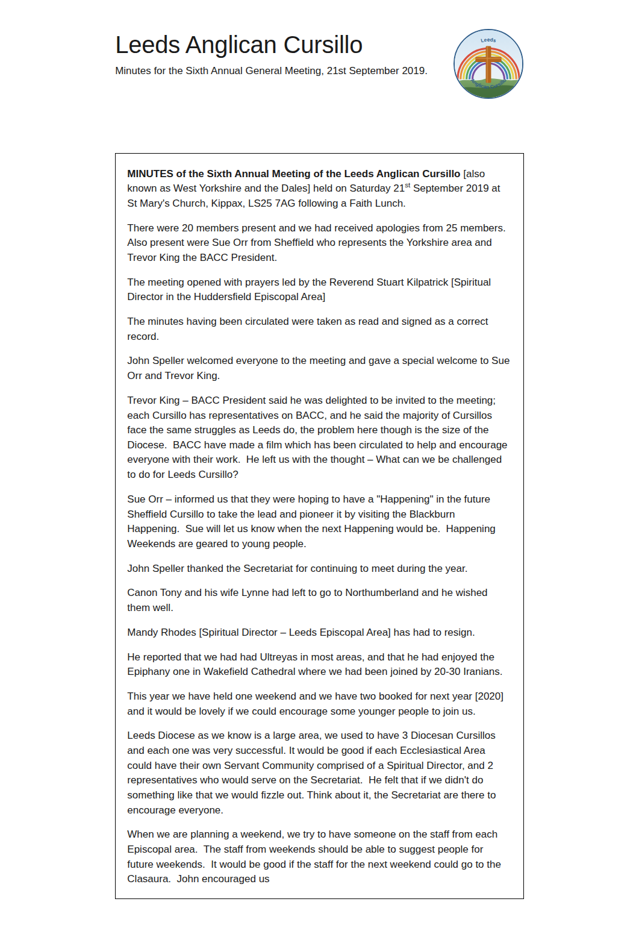Leeds Anglican Cursillo
Leeds Anglican Cursillo
Minutes for the Sixth Annual General Meeting, 21st September 2019.
MINUTES of the Sixth Annual Meeting of the Leeds Anglican Cursillo [also known as West Yorkshire and the Dales] held on Saturday 21st September 2019 at St Mary's Church, Kippax, LS25 7AG following a Faith Lunch.
There were 20 members present and we had received apologies from 25 members. Also present were Sue Orr from Sheffield who represents the Yorkshire area and Trevor King the BACC President.
The meeting opened with prayers led by the Reverend Stuart Kilpatrick [Spiritual Director in the Huddersfield Episcopal Area]
The minutes having been circulated were taken as read and signed as a correct record.
John Speller welcomed everyone to the meeting and gave a special welcome to Sue Orr and Trevor King.
Trevor King – BACC President said he was delighted to be invited to the meeting; each Cursillo has representatives on BACC, and he said the majority of Cursillos face the same struggles as Leeds do, the problem here though is the size of the Diocese. BACC have made a film which has been circulated to help and encourage everyone with their work. He left us with the thought – What can we be challenged to do for Leeds Cursillo?
Sue Orr – informed us that they were hoping to have a "Happening" in the future Sheffield Cursillo to take the lead and pioneer it by visiting the Blackburn Happening. Sue will let us know when the next Happening would be. Happening Weekends are geared to young people.
John Speller thanked the Secretariat for continuing to meet during the year.
Canon Tony and his wife Lynne had left to go to Northumberland and he wished them well.
Mandy Rhodes [Spiritual Director – Leeds Episcopal Area] has had to resign.
He reported that we had had Ultreyas in most areas, and that he had enjoyed the Epiphany one in Wakefield Cathedral where we had been joined by 20-30 Iranians.
This year we have held one weekend and we have two booked for next year [2020] and it would be lovely if we could encourage some younger people to join us.
Leeds Diocese as we know is a large area, we used to have 3 Diocesan Cursillos and each one was very successful. It would be good if each Ecclesiastical Area could have their own Servant Community comprised of a Spiritual Director, and 2 representatives who would serve on the Secretariat. He felt that if we didn't do something like that we would fizzle out. Think about it, the Secretariat are there to encourage everyone.
When we are planning a weekend, we try to have someone on the staff from each Episcopal area. The staff from weekends should be able to suggest people for future weekends. It would be good if the staff for the next weekend could go to the Clasaura. John encouraged us